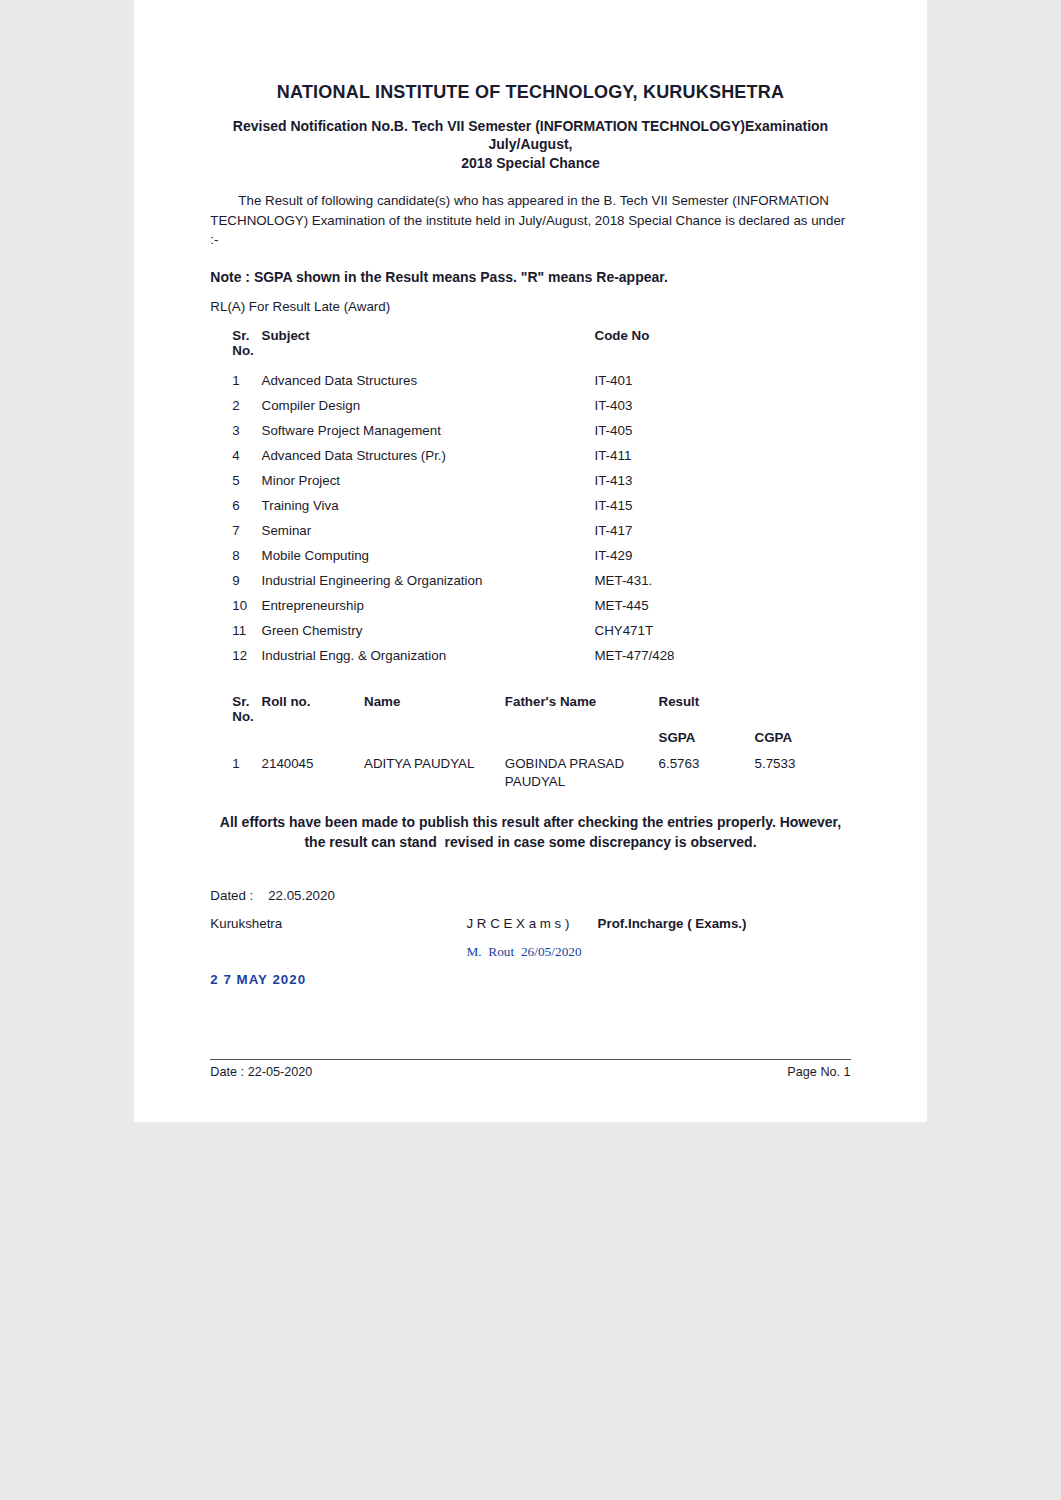NATIONAL INSTITUTE OF TECHNOLOGY, KURUKSHETRA
Revised Notification No.B. Tech VII Semester (INFORMATION TECHNOLOGY)Examination July/August,
2018 Special Chance
The Result of following candidate(s) who has appeared in the B. Tech VII Semester (INFORMATION TECHNOLOGY) Examination of the institute held in July/August, 2018 Special Chance is declared as under :-
Note : SGPA shown in the Result means Pass. "R" means Re-appear.
RL(A) For Result Late (Award)
| Sr. No. | Subject | Code No |
| --- | --- | --- |
| 1 | Advanced Data Structures | IT-401 |
| 2 | Compiler Design | IT-403 |
| 3 | Software Project Management | IT-405 |
| 4 | Advanced Data Structures (Pr.) | IT-411 |
| 5 | Minor Project | IT-413 |
| 6 | Training Viva | IT-415 |
| 7 | Seminar | IT-417 |
| 8 | Mobile Computing | IT-429 |
| 9 | Industrial Engineering & Organization | MET-431. |
| 10 | Entrepreneurship | MET-445 |
| 11 | Green Chemistry | CHY471T |
| 12 | Industrial Engg. & Organization | MET-477/428 |
| Sr. No. | Roll no. | Name | Father's Name | Result |
| --- | --- | --- | --- | --- |
| | | | | SGPA | CGPA |
| 1 | 2140045 | ADITYA PAUDYAL | GOBINDA PRASAD PAUDYAL | 6.5763 | 5.7533 |
All efforts have been made to publish this result after checking the entries properly. However,
the result can stand revised in case some discrepancy is observed.
Dated : 22.05.2020
Kurukshetra
2 7 MAY 2020
J R C E X a m s ) Prof.Incharge ( Exams.)
M. Rout 26/05/2020
Date : 22-05-2020 Page No. 1